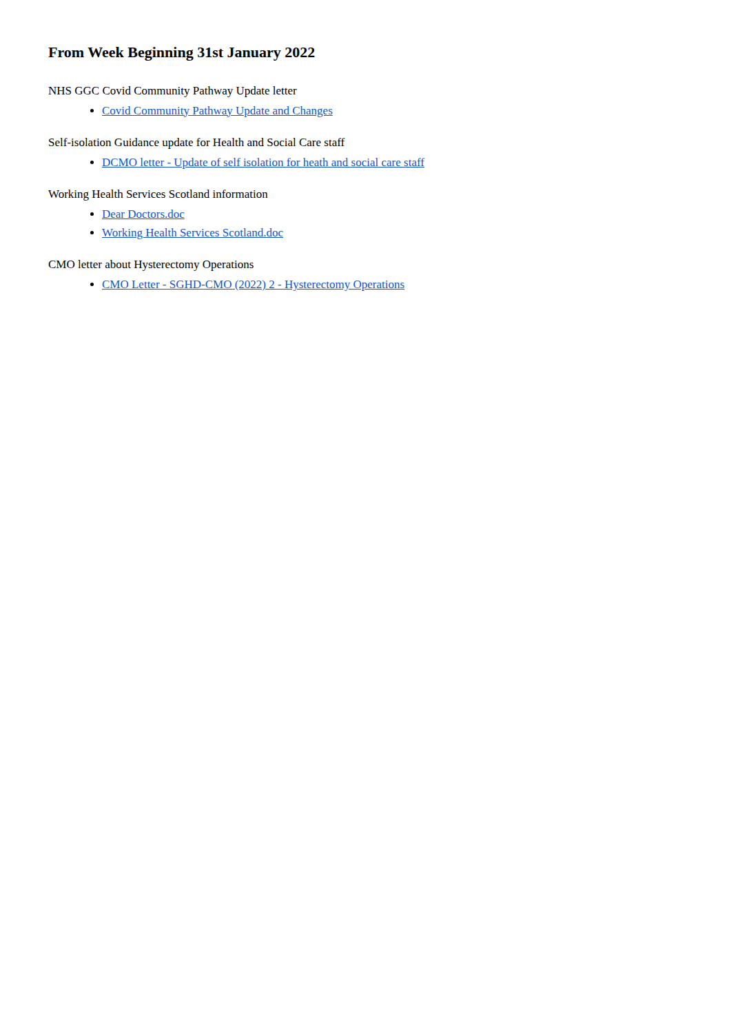From Week Beginning 31st January 2022
NHS GGC Covid Community Pathway Update letter
Covid Community Pathway Update and Changes
Self-isolation Guidance update for Health and Social Care staff
DCMO letter - Update of self isolation for heath and social care staff
Working Health Services Scotland information
Dear Doctors.doc
Working Health Services Scotland.doc
CMO letter about Hysterectomy Operations
CMO Letter - SGHD-CMO (2022) 2 - Hysterectomy Operations